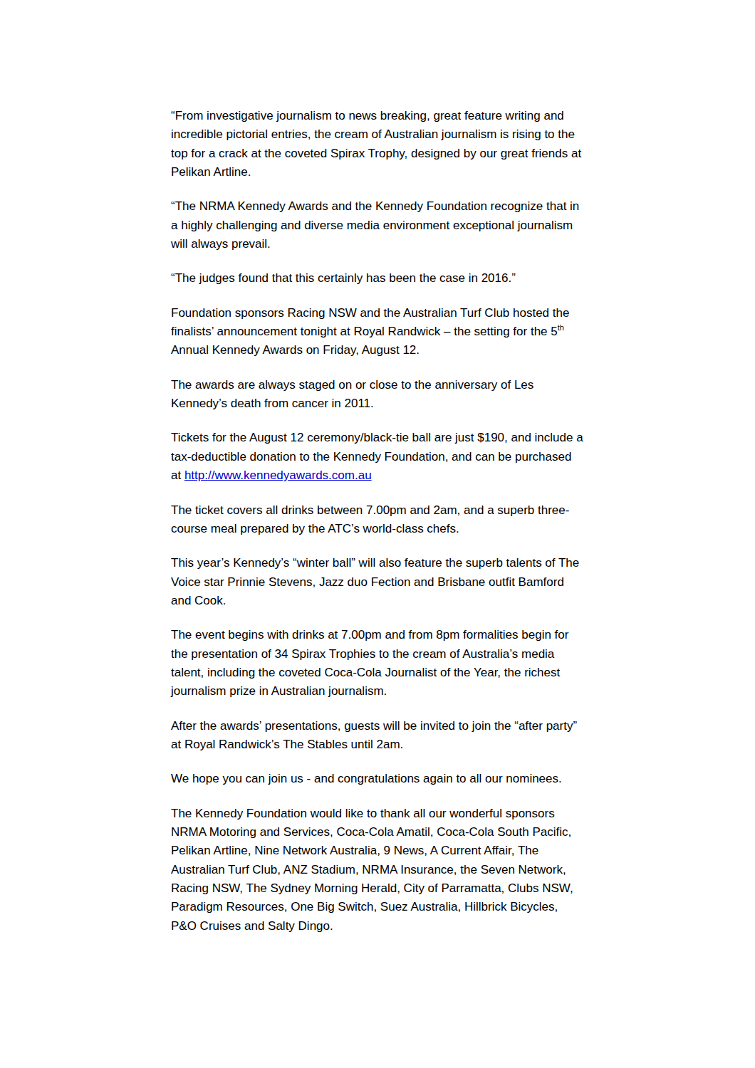“From investigative journalism to news breaking, great feature writing and incredible pictorial entries, the cream of Australian journalism is rising to the top for a crack at the coveted Spirax Trophy, designed by our great friends at Pelikan Artline.
“The NRMA Kennedy Awards and the Kennedy Foundation recognize that in a highly challenging and diverse media environment exceptional journalism will always prevail.
“The judges found that this certainly has been the case in 2016.”
Foundation sponsors Racing NSW and the Australian Turf Club hosted the finalists’ announcement tonight at Royal Randwick – the setting for the 5th Annual Kennedy Awards on Friday, August 12.
The awards are always staged on or close to the anniversary of Les Kennedy’s death from cancer in 2011.
Tickets for the August 12 ceremony/black-tie ball are just $190, and include a tax-deductible donation to the Kennedy Foundation, and can be purchased at http://www.kennedyawards.com.au
The ticket covers all drinks between 7.00pm and 2am, and a superb three-course meal prepared by the ATC’s world-class chefs.
This year’s Kennedy’s “winter ball” will also feature the superb talents of The Voice star Prinnie Stevens, Jazz duo Fection and Brisbane outfit Bamford and Cook.
The event begins with drinks at 7.00pm and from 8pm formalities begin for the presentation of 34 Spirax Trophies to the cream of Australia’s media talent, including the coveted Coca-Cola Journalist of the Year, the richest journalism prize in Australian journalism.
After the awards’ presentations, guests will be invited to join the “after party” at Royal Randwick’s The Stables until 2am.
We hope you can join us - and congratulations again to all our nominees.
The Kennedy Foundation would like to thank all our wonderful sponsors NRMA Motoring and Services, Coca-Cola Amatil, Coca-Cola South Pacific, Pelikan Artline, Nine Network Australia, 9 News, A Current Affair, The Australian Turf Club, ANZ Stadium, NRMA Insurance, the Seven Network, Racing NSW, The Sydney Morning Herald, City of Parramatta, Clubs NSW, Paradigm Resources, One Big Switch, Suez Australia, Hillbrick Bicycles, P&O Cruises and Salty Dingo.